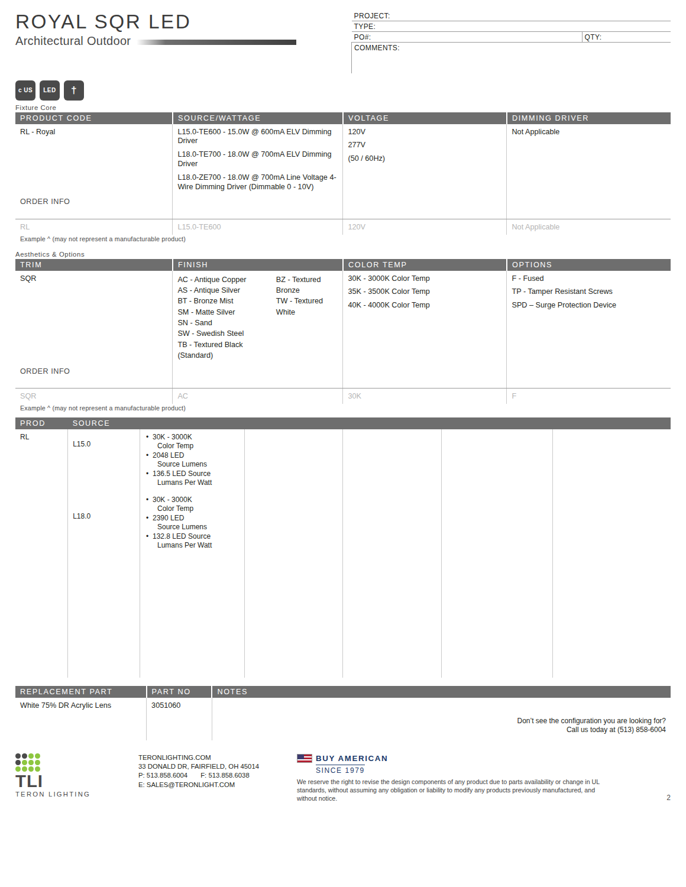ROYAL SQR LED
Architectural Outdoor
| PROJECT: |
| TYPE: |
| PO#: | QTY: |
| COMMENTS: |
c US
LED
†
Fixture Core
| PRODUCT CODE | SOURCE/WATTAGE | VOLTAGE | DIMMING DRIVER |
| --- | --- | --- | --- |
| RL - Royal | L15.0-TE600 - 15.0W @ 600mA ELV Dimming Driver L18.0-TE700 - 18.0W @ 700mA ELV Dimming Driver L18.0-ZE700 - 18.0W @ 700mA Line Voltage 4-Wire Dimming Driver (Dimmable 0 - 10V) | 120V 277V (50 / 60Hz) | Not Applicable |
| ORDER INFO | | | |
| RL | L15.0-TE600 | 120V | Not Applicable |
Example ^ (may not represent a manufacturable product)
Aesthetics & Options
| TRIM | FINISH | COLOR TEMP | OPTIONS |
| --- | --- | --- | --- |
| SQR | AC - Antique Copper AS - Antique Silver BT - Bronze Mist SM - Matte Silver SN - Sand SW - Swedish Steel TB - Textured Black (Standard) BZ - Textured Bronze TW - Textured White | 30K - 3000K Color Temp 35K - 3500K Color Temp 40K - 4000K Color Temp | F - Fused TP - Tamper Resistant Screws SPD – Surge Protection Device |
| ORDER INFO | | | |
| SQR | AC | 30K | F |
Example ^ (may not represent a manufacturable product)
| PROD | SOURCE | | | | |
| --- | --- | --- | --- | --- | --- |
| RL | L15.0 L18.0 | 30K - 3000K Color Temp 2048 LED Source Lumens 136.5 LED Source Lumans Per Watt 30K - 3000K Color Temp 2390 LED Source Lumens 132.8 LED Source Lumans Per Watt | | | | |
| REPLACEMENT PART | PART NO | NOTES |
| --- | --- | --- |
| White 75% DR Acrylic Lens | 3051060 | Don’t see the configuration you are looking for? Call us today at (513) 858-6004 |
TLI
TERON LIGHTING
TERONLIGHTING.COM
33 DONALD DR, FAIRFIELD, OH 45014
P: 513.858.6004 F: 513.858.6038
E: SALES@TERONLIGHT.COM
BUY AMERICAN
SINCE 1979
We reserve the right to revise the design components of any product due to parts availability or change in UL standards, without assuming any obligation or liability to modify any products previously manufactured, and without notice.
2